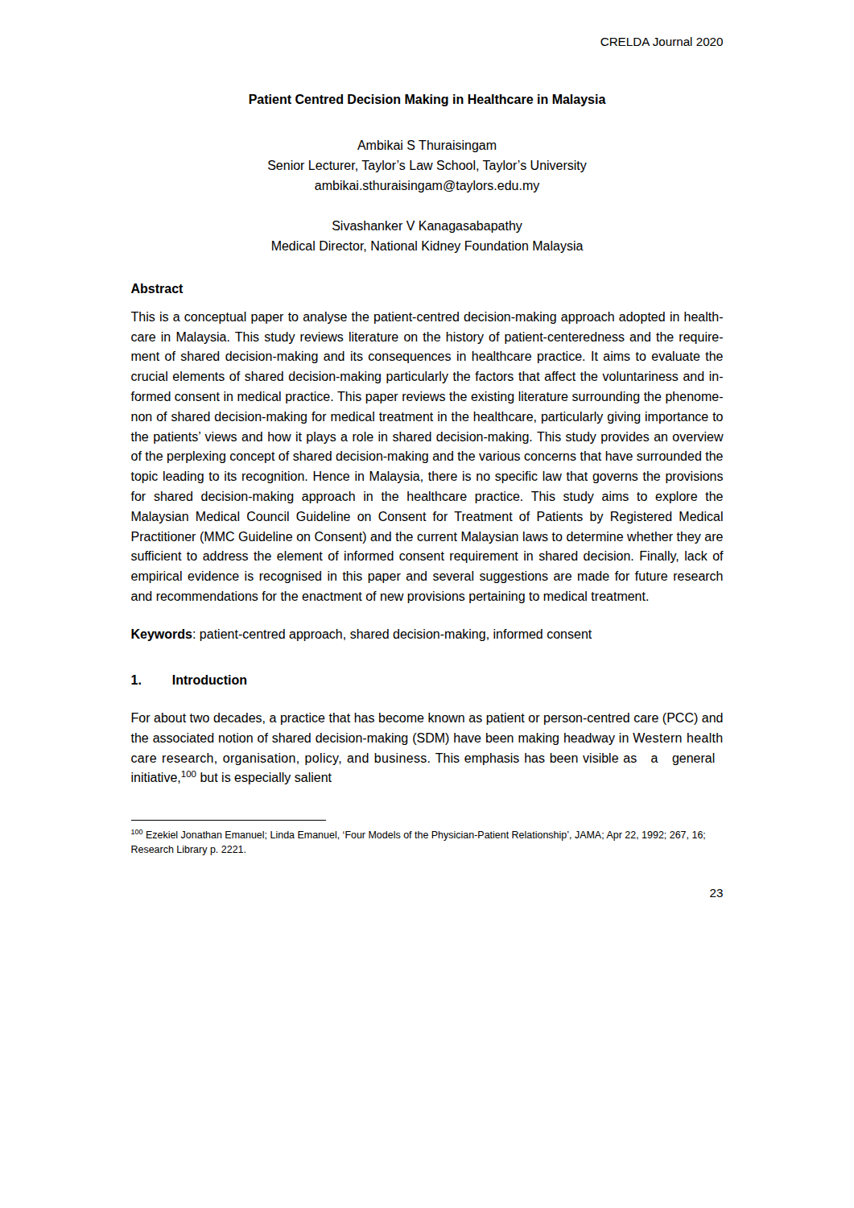CRELDA Journal 2020
Patient Centred Decision Making in Healthcare in Malaysia
Ambikai S Thuraisingam
Senior Lecturer, Taylor’s Law School, Taylor’s University
ambikai.sthuraisingam@taylors.edu.my
Sivashanker V Kanagasabapathy
Medical Director, National Kidney Foundation Malaysia
Abstract
This is a conceptual paper to analyse the patient-centred decision-making approach adopted in healthcare in Malaysia. This study reviews literature on the history of patient-centeredness and the requirement of shared decision-making and its consequences in healthcare practice. It aims to evaluate the crucial elements of shared decision-making particularly the factors that affect the voluntariness and informed consent in medical practice. This paper reviews the existing literature surrounding the phenomenon of shared decision-making for medical treatment in the healthcare, particularly giving importance to the patients’ views and how it plays a role in shared decision-making. This study provides an overview of the perplexing concept of shared decision-making and the various concerns that have surrounded the topic leading to its recognition. Hence in Malaysia, there is no specific law that governs the provisions for shared decision-making approach in the healthcare practice. This study aims to explore the Malaysian Medical Council Guideline on Consent for Treatment of Patients by Registered Medical Practitioner (MMC Guideline on Consent) and the current Malaysian laws to determine whether they are sufficient to address the element of informed consent requirement in shared decision. Finally, lack of empirical evidence is recognised in this paper and several suggestions are made for future research and recommendations for the enactment of new provisions pertaining to medical treatment.
Keywords: patient-centred approach, shared decision-making, informed consent
1. Introduction
For about two decades, a practice that has become known as patient or person-centred care (PCC) and the associated notion of shared decision-making (SDM) have been making headway in Western health care research, organisation, policy, and business. This emphasis has been visible as a general initiative,100 but is especially salient
100 Ezekiel Jonathan Emanuel; Linda Emanuel, ‘Four Models of the Physician-Patient Relationship’, JAMA; Apr 22, 1992; 267, 16; Research Library p. 2221.
23